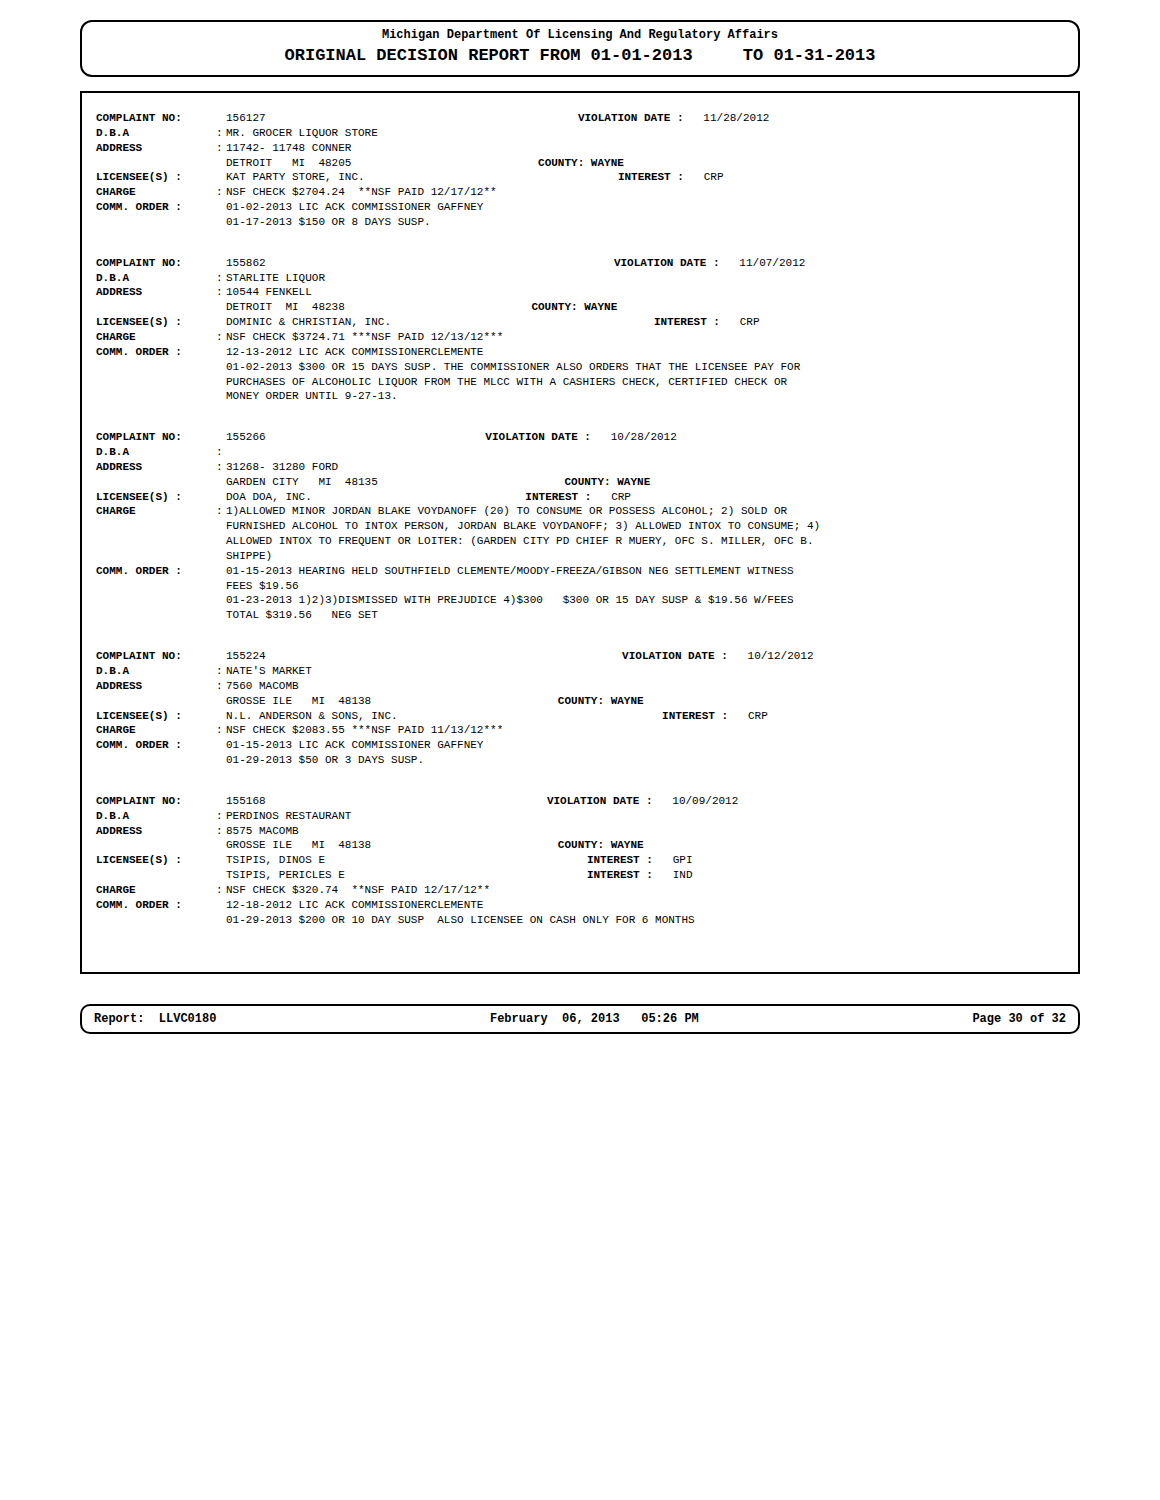Michigan Department Of Licensing And Regulatory Affairs
ORIGINAL DECISION REPORT FROM 01-01-2013 TO 01-31-2013
| COMPLAINT NO: | | 156127 | VIOLATION DATE : 11/28/2012 |
| D.B.A | : | MR. GROCER LIQUOR STORE |
| ADDRESS | : | 11742- 11748 CONNER |
| | | DETROIT MI 48205 COUNTY: WAYNE |
| LICENSEE(S) : | | KAT PARTY STORE, INC. | INTEREST : CRP |
| CHARGE | : | NSF CHECK $2704.24 **NSF PAID 12/17/12** |
| COMM. ORDER : | | 01-02-2013 LIC ACK COMMISSIONER GAFFNEY |
| | | 01-17-2013 $150 OR 8 DAYS SUSP. |
| COMPLAINT NO: | | 155862 | VIOLATION DATE : 11/07/2012 |
| D.B.A | : | STARLITE LIQUOR |
| ADDRESS | : | 10544 FENKELL |
| | | DETROIT MI 48238 COUNTY: WAYNE |
| LICENSEE(S) : | | DOMINIC & CHRISTIAN, INC. | INTEREST : CRP |
| CHARGE | : | NSF CHECK $3724.71 ***NSF PAID 12/13/12*** |
| COMM. ORDER : | | 12-13-2012 LIC ACK COMMISSIONERCLEMENTE |
| | | 01-02-2013 $300 OR 15 DAYS SUSP. THE COMMISSIONER ALSO ORDERS THAT THE LICENSEE PAY FOR PURCHASES OF ALCOHOLIC LIQUOR FROM THE MLCC WITH A CASHIERS CHECK, CERTIFIED CHECK OR MONEY ORDER UNTIL 9-27-13. |
| COMPLAINT NO: | | 155266 | VIOLATION DATE : 10/28/2012 |
| D.B.A | : | |
| ADDRESS | : | 31268- 31280 FORD |
| | | GARDEN CITY MI 48135 COUNTY: WAYNE |
| LICENSEE(S) : | | DOA DOA, INC. | INTEREST : CRP |
| CHARGE | : | 1)ALLOWED MINOR JORDAN BLAKE VOYDANOFF (20) TO CONSUME OR POSSESS ALCOHOL; 2) SOLD OR FURNISHED ALCOHOL TO INTOX PERSON, JORDAN BLAKE VOYDANOFF; 3) ALLOWED INTOX TO CONSUME; 4) ALLOWED INTOX TO FREQUENT OR LOITER: (GARDEN CITY PD CHIEF R MUERY, OFC S. MILLER, OFC B. SHIPPE) |
| COMM. ORDER : | | 01-15-2013 HEARING HELD SOUTHFIELD CLEMENTE/MOODY-FREEZA/GIBSON NEG SETTLEMENT WITNESS FEES $19.56 |
| | | 01-23-2013 1)2)3)DISMISSED WITH PREJUDICE 4)$300 $300 OR 15 DAY SUSP & $19.56 W/FEES TOTAL $319.56 NEG SET |
| COMPLAINT NO: | | 155224 | VIOLATION DATE : 10/12/2012 |
| D.B.A | : | NATE'S MARKET |
| ADDRESS | : | 7560 MACOMB |
| | | GROSSE ILE MI 48138 COUNTY: WAYNE |
| LICENSEE(S) : | | N.L. ANDERSON & SONS, INC. | INTEREST : CRP |
| CHARGE | : | NSF CHECK $2083.55 ***NSF PAID 11/13/12*** |
| COMM. ORDER : | | 01-15-2013 LIC ACK COMMISSIONER GAFFNEY |
| | | 01-29-2013 $50 OR 3 DAYS SUSP. |
| COMPLAINT NO: | | 155168 | VIOLATION DATE : 10/09/2012 |
| D.B.A | : | PERDINOS RESTAURANT |
| ADDRESS | : | 8575 MACOMB |
| | | GROSSE ILE MI 48138 COUNTY: WAYNE |
| LICENSEE(S) : | | TSIPIS, DINOS E | INTEREST : GPI |
| | | TSIPIS, PERICLES E | INTEREST : IND |
| CHARGE | : | NSF CHECK $320.74 **NSF PAID 12/17/12** |
| COMM. ORDER : | | 12-18-2012 LIC ACK COMMISSIONERCLEMENTE |
| | | 01-29-2013 $200 OR 10 DAY SUSP ALSO LICENSEE ON CASH ONLY FOR 6 MONTHS |
Report: LLVC0180
February 06, 2013 05:26 PM
Page 30 of 32